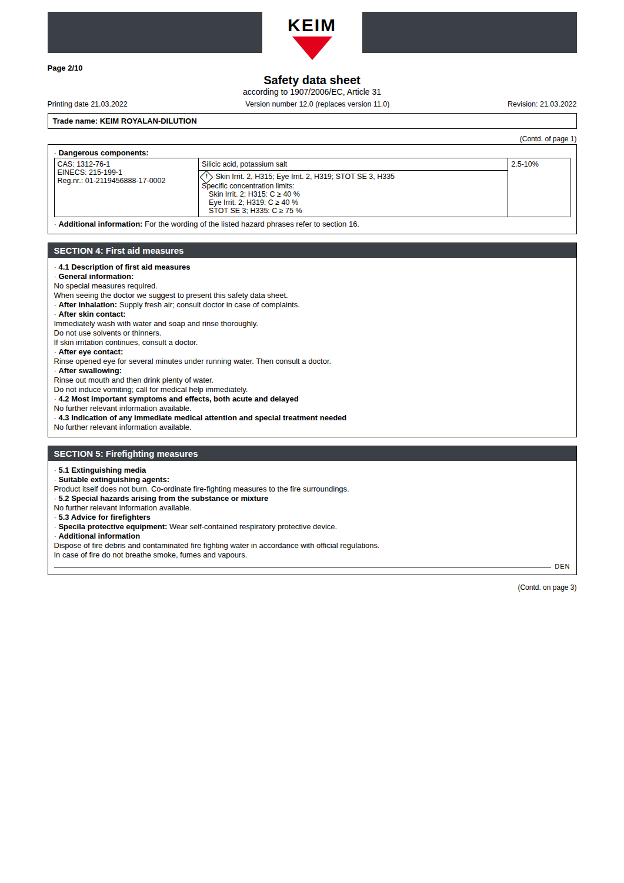KEIM
Page 2/10
Safety data sheet
according to 1907/2006/EC, Article 31
Printing date 21.03.2022 Version number 12.0 (replaces version 11.0) Revision: 21.03.2022
Trade name: KEIM ROYALAN-DILUTION
(Contd. of page 1)
· Dangerous components:
| CAS: 1312-76-1 EINECS: 215-199-1 Reg.nr.: 01-2119456888-17-0002 | Silicic acid, potassium salt ! Skin Irrit. 2, H315; Eye Irrit. 2, H319; STOT SE 3, H335 Specific concentration limits: Skin Irrit. 2; H315: C ≥ 40 % Eye Irrit. 2; H319: C ≥ 40 % STOT SE 3; H335: C ≥ 75 % | 2.5-10% |
· Additional information: For the wording of the listed hazard phrases refer to section 16.
SECTION 4: First aid measures
· 4.1 Description of first aid measures
· General information:
No special measures required.
When seeing the doctor we suggest to present this safety data sheet.
· After inhalation: Supply fresh air; consult doctor in case of complaints.
· After skin contact:
Immediately wash with water and soap and rinse thoroughly.
Do not use solvents or thinners.
If skin irritation continues, consult a doctor.
· After eye contact:
Rinse opened eye for several minutes under running water. Then consult a doctor.
· After swallowing:
Rinse out mouth and then drink plenty of water.
Do not induce vomiting; call for medical help immediately.
· 4.2 Most important symptoms and effects, both acute and delayed
No further relevant information available.
· 4.3 Indication of any immediate medical attention and special treatment needed
No further relevant information available.
SECTION 5: Firefighting measures
· 5.1 Extinguishing media
· Suitable extinguishing agents:
Product itself does not burn. Co-ordinate fire-fighting measures to the fire surroundings.
· 5.2 Special hazards arising from the substance or mixture
No further relevant information available.
· 5.3 Advice for firefighters
· Specila protective equipment: Wear self-contained respiratory protective device.
· Additional information
Dispose of fire debris and contaminated fire fighting water in accordance with official regulations.
In case of fire do not breathe smoke, fumes and vapours.
DEN
(Contd. on page 3)